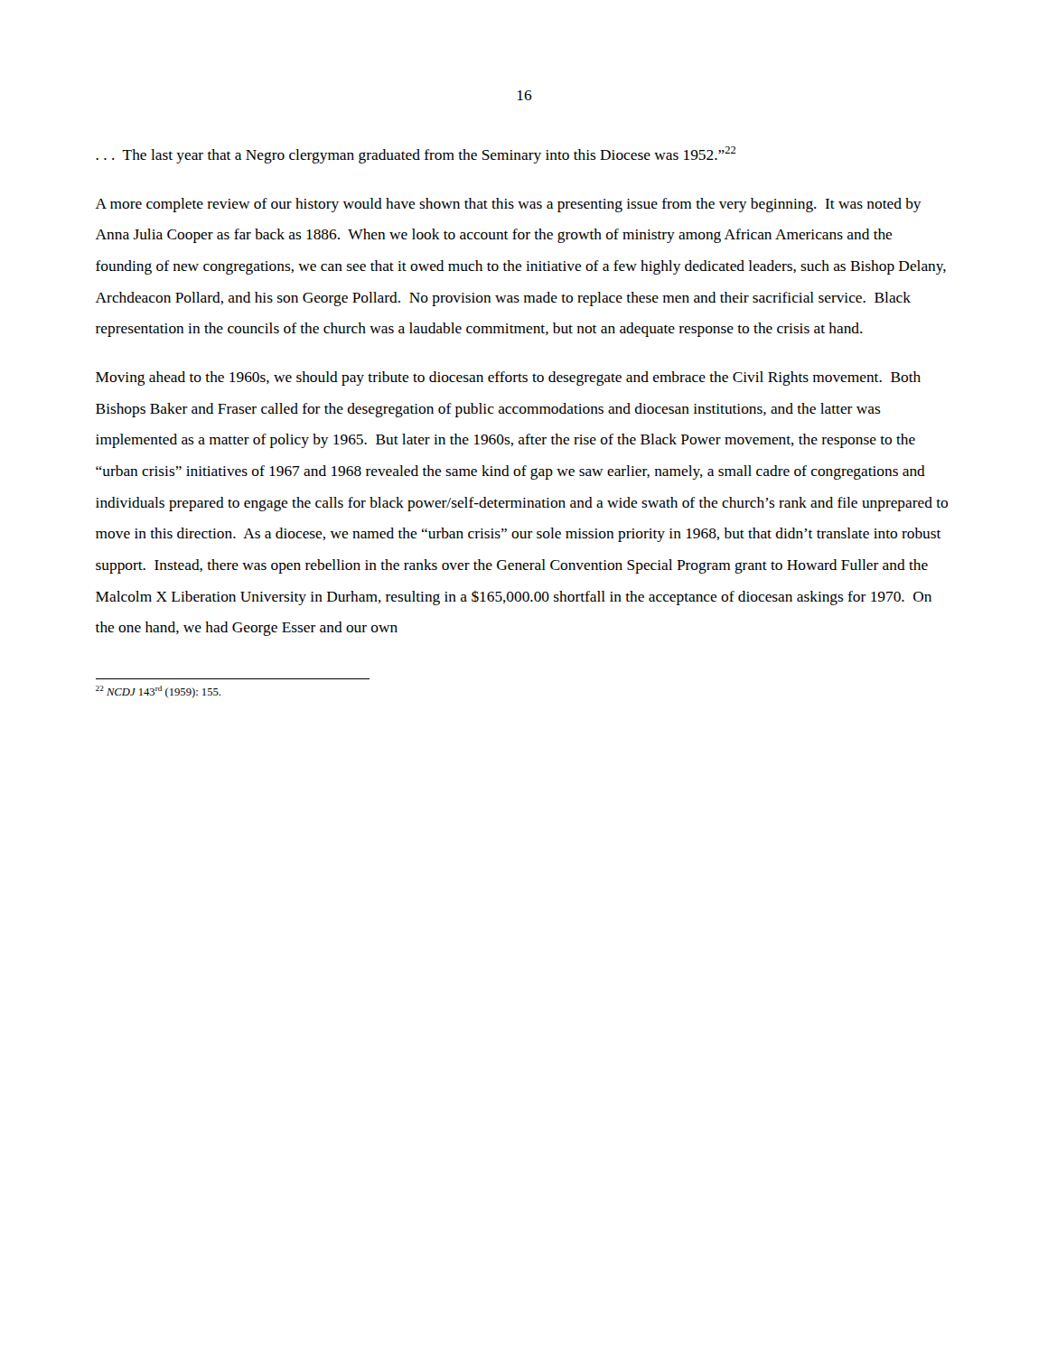16
. . . The last year that a Negro clergyman graduated from the Seminary into this Diocese was 1952.”22
A more complete review of our history would have shown that this was a presenting issue from the very beginning. It was noted by Anna Julia Cooper as far back as 1886. When we look to account for the growth of ministry among African Americans and the founding of new congregations, we can see that it owed much to the initiative of a few highly dedicated leaders, such as Bishop Delany, Archdeacon Pollard, and his son George Pollard. No provision was made to replace these men and their sacrificial service. Black representation in the councils of the church was a laudable commitment, but not an adequate response to the crisis at hand.
Moving ahead to the 1960s, we should pay tribute to diocesan efforts to desegregate and embrace the Civil Rights movement. Both Bishops Baker and Fraser called for the desegregation of public accommodations and diocesan institutions, and the latter was implemented as a matter of policy by 1965. But later in the 1960s, after the rise of the Black Power movement, the response to the “urban crisis” initiatives of 1967 and 1968 revealed the same kind of gap we saw earlier, namely, a small cadre of congregations and individuals prepared to engage the calls for black power/self-determination and a wide swath of the church’s rank and file unprepared to move in this direction. As a diocese, we named the “urban crisis” our sole mission priority in 1968, but that didn’t translate into robust support. Instead, there was open rebellion in the ranks over the General Convention Special Program grant to Howard Fuller and the Malcolm X Liberation University in Durham, resulting in a $165,000.00 shortfall in the acceptance of diocesan askings for 1970. On the one hand, we had George Esser and our own
22 NCDJ 143rd (1959): 155.